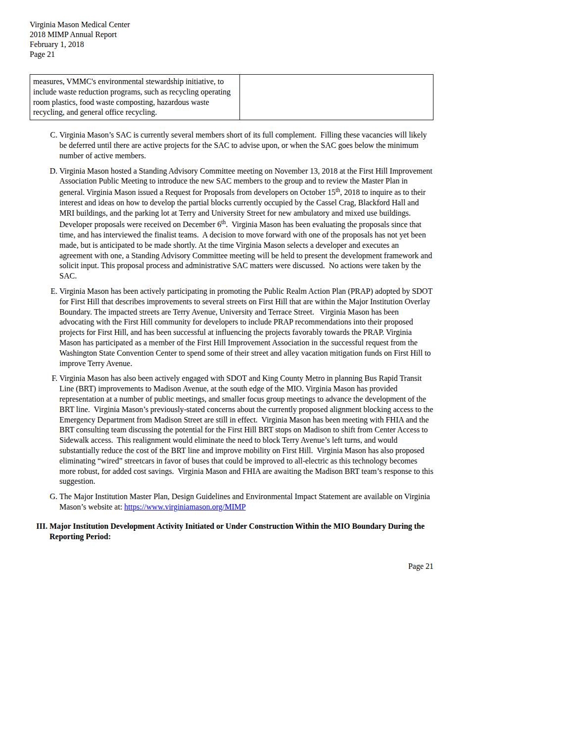Virginia Mason Medical Center
2018 MIMP Annual Report
February 1, 2018
Page 21
| measures, VMMC's environmental stewardship initiative, to include waste reduction programs, such as recycling operating room plastics, food waste composting, hazardous waste recycling, and general office recycling. | |
Virginia Mason’s SAC is currently several members short of its full complement. Filling these vacancies will likely be deferred until there are active projects for the SAC to advise upon, or when the SAC goes below the minimum number of active members.
Virginia Mason hosted a Standing Advisory Committee meeting on November 13, 2018 at the First Hill Improvement Association Public Meeting to introduce the new SAC members to the group and to review the Master Plan in general. Virginia Mason issued a Request for Proposals from developers on October 15th, 2018 to inquire as to their interest and ideas on how to develop the partial blocks currently occupied by the Cassel Crag, Blackford Hall and MRI buildings, and the parking lot at Terry and University Street for new ambulatory and mixed use buildings. Developer proposals were received on December 6th. Virginia Mason has been evaluating the proposals since that time, and has interviewed the finalist teams. A decision to move forward with one of the proposals has not yet been made, but is anticipated to be made shortly. At the time Virginia Mason selects a developer and executes an agreement with one, a Standing Advisory Committee meeting will be held to present the development framework and solicit input. This proposal process and administrative SAC matters were discussed. No actions were taken by the SAC.
Virginia Mason has been actively participating in promoting the Public Realm Action Plan (PRAP) adopted by SDOT for First Hill that describes improvements to several streets on First Hill that are within the Major Institution Overlay Boundary. The impacted streets are Terry Avenue, University and Terrace Street. Virginia Mason has been advocating with the First Hill community for developers to include PRAP recommendations into their proposed projects for First Hill, and has been successful at influencing the projects favorably towards the PRAP. Virginia Mason has participated as a member of the First Hill Improvement Association in the successful request from the Washington State Convention Center to spend some of their street and alley vacation mitigation funds on First Hill to improve Terry Avenue.
Virginia Mason has also been actively engaged with SDOT and King County Metro in planning Bus Rapid Transit Line (BRT) improvements to Madison Avenue, at the south edge of the MIO. Virginia Mason has provided representation at a number of public meetings, and smaller focus group meetings to advance the development of the BRT line. Virginia Mason’s previously-stated concerns about the currently proposed alignment blocking access to the Emergency Department from Madison Street are still in effect. Virginia Mason has been meeting with FHIA and the BRT consulting team discussing the potential for the First Hill BRT stops on Madison to shift from Center Access to Sidewalk access. This realignment would eliminate the need to block Terry Avenue’s left turns, and would substantially reduce the cost of the BRT line and improve mobility on First Hill. Virginia Mason has also proposed eliminating “wired” streetcars in favor of buses that could be improved to all-electric as this technology becomes more robust, for added cost savings. Virginia Mason and FHIA are awaiting the Madison BRT team’s response to this suggestion.
The Major Institution Master Plan, Design Guidelines and Environmental Impact Statement are available on Virginia Mason’s website at: https://www.virginiamason.org/MIMP
Major Institution Development Activity Initiated or Under Construction Within the MIO Boundary During the Reporting Period:
Page 21